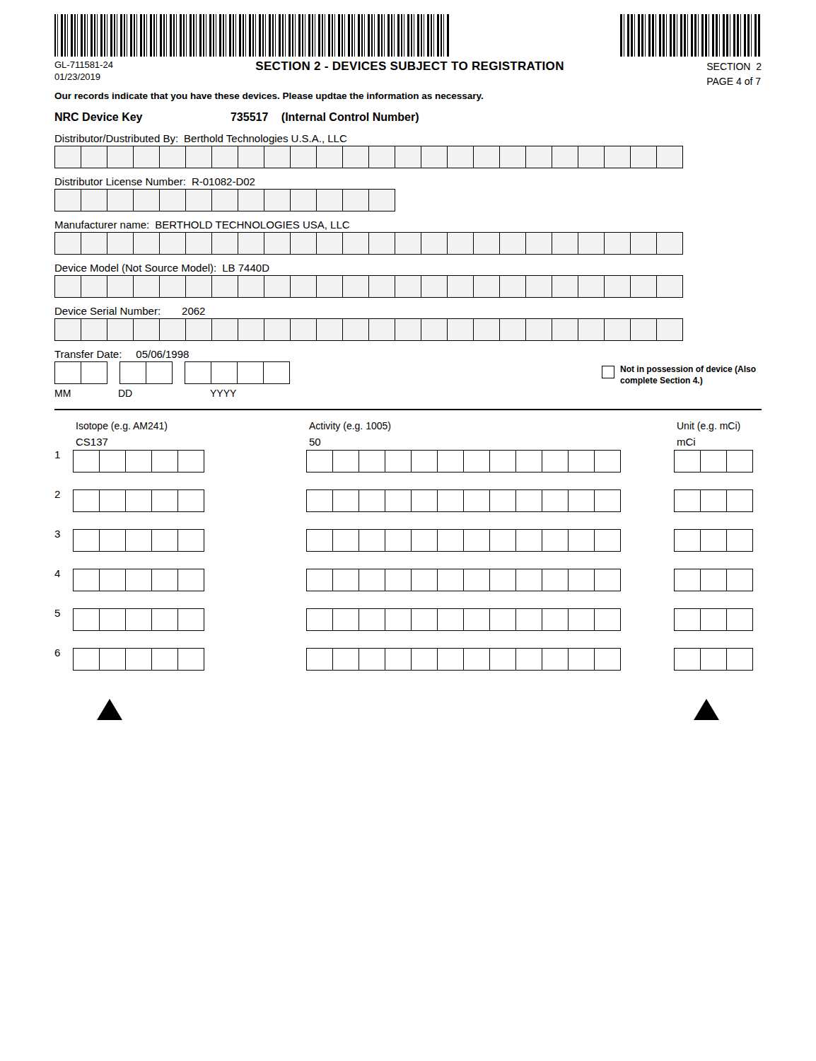GL-711581-24
01/23/2019
SECTION 2 - DEVICES SUBJECT TO REGISTRATION
SECTION 2
PAGE 4 of 7
Our records indicate that you have these devices. Please updtae the information as necessary.
NRC Device Key 735517 (Internal Control Number)
Distributor/Dustributed By:Berthold Technologies U.S.A., LLC
Distributor License Number:R-01082-D02
Manufacturer name:BERTHOLD TECHNOLOGIES USA, LLC
Device Model (Not Source Model):LB 7440D
Device Serial Number:2062
Transfer Date:05/06/1998
Not in possession of device (Also complete Section 4.)
MM DD YYYY
Isotope (e.g. AM241)
Activity (e.g. 1005)
Unit (e.g. mCi)
1
CS137
50
mCi
2
3
4
5
6